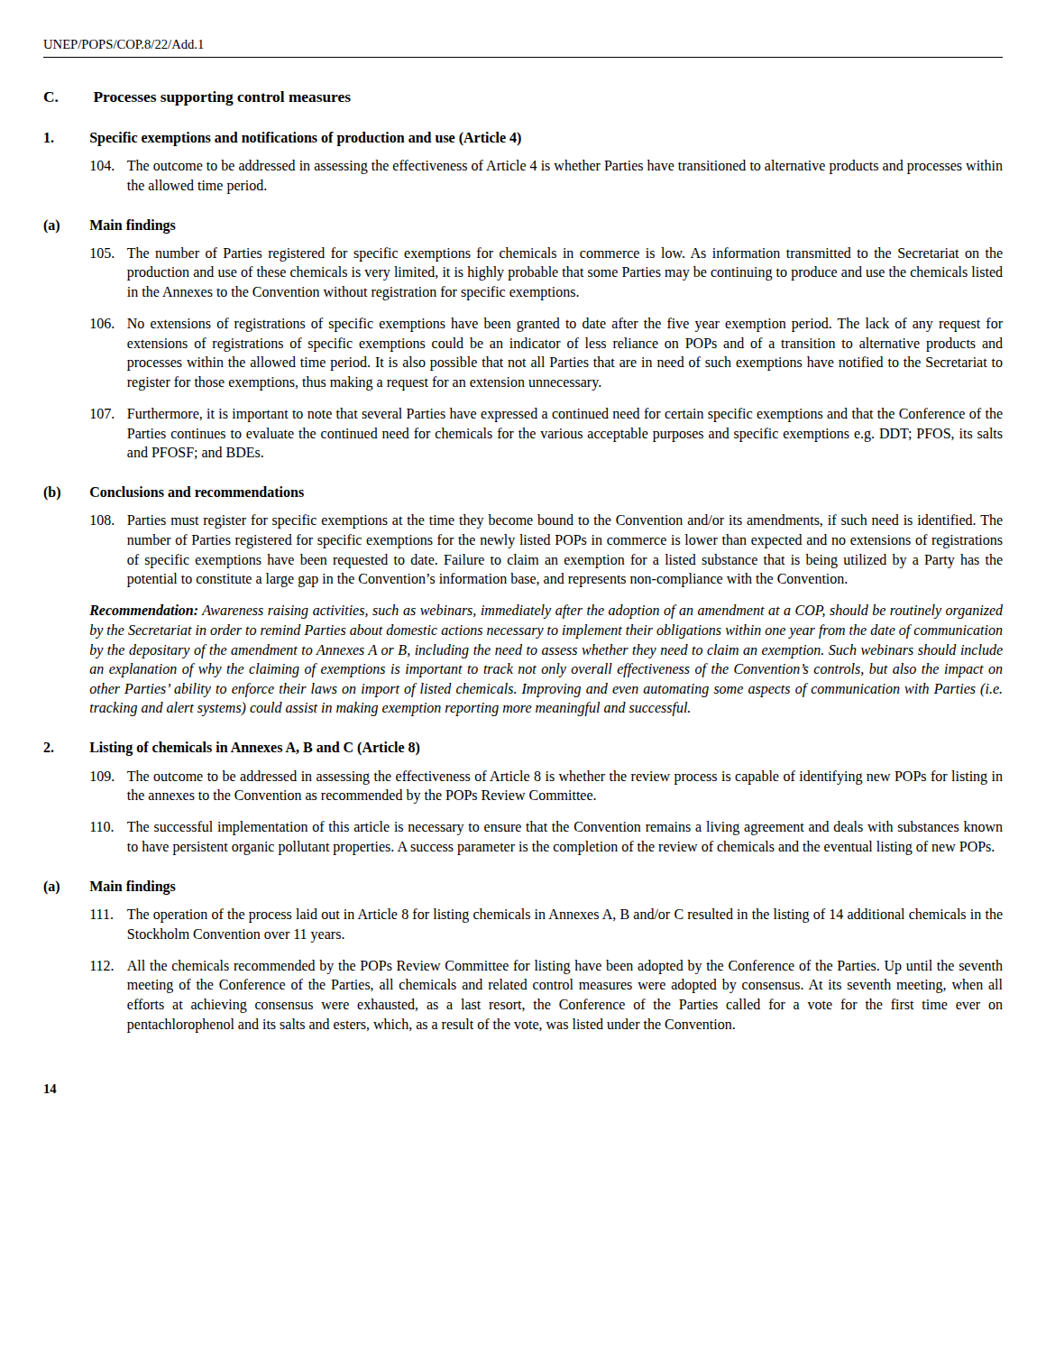UNEP/POPS/COP.8/22/Add.1
C.
Processes supporting control measures
1.
Specific exemptions and notifications of production and use (Article 4)
104.
The outcome to be addressed in assessing the effectiveness of Article 4 is whether Parties have transitioned to alternative products and processes within the allowed time period.
(a)
Main findings
105.
The number of Parties registered for specific exemptions for chemicals in commerce is low. As information transmitted to the Secretariat on the production and use of these chemicals is very limited, it is highly probable that some Parties may be continuing to produce and use the chemicals listed in the Annexes to the Convention without registration for specific exemptions.
106.
No extensions of registrations of specific exemptions have been granted to date after the five year exemption period. The lack of any request for extensions of registrations of specific exemptions could be an indicator of less reliance on POPs and of a transition to alternative products and processes within the allowed time period. It is also possible that not all Parties that are in need of such exemptions have notified to the Secretariat to register for those exemptions, thus making a request for an extension unnecessary.
107.
Furthermore, it is important to note that several Parties have expressed a continued need for certain specific exemptions and that the Conference of the Parties continues to evaluate the continued need for chemicals for the various acceptable purposes and specific exemptions e.g. DDT; PFOS, its salts and PFOSF; and BDEs.
(b)
Conclusions and recommendations
108.
Parties must register for specific exemptions at the time they become bound to the Convention and/or its amendments, if such need is identified. The number of Parties registered for specific exemptions for the newly listed POPs in commerce is lower than expected and no extensions of registrations of specific exemptions have been requested to date. Failure to claim an exemption for a listed substance that is being utilized by a Party has the potential to constitute a large gap in the Convention’s information base, and represents non-compliance with the Convention.
Recommendation: Awareness raising activities, such as webinars, immediately after the adoption of an amendment at a COP, should be routinely organized by the Secretariat in order to remind Parties about domestic actions necessary to implement their obligations within one year from the date of communication by the depositary of the amendment to Annexes A or B, including the need to assess whether they need to claim an exemption. Such webinars should include an explanation of why the claiming of exemptions is important to track not only overall effectiveness of the Convention’s controls, but also the impact on other Parties’ ability to enforce their laws on import of listed chemicals. Improving and even automating some aspects of communication with Parties (i.e. tracking and alert systems) could assist in making exemption reporting more meaningful and successful.
2.
Listing of chemicals in Annexes A, B and C (Article 8)
109.
The outcome to be addressed in assessing the effectiveness of Article 8 is whether the review process is capable of identifying new POPs for listing in the annexes to the Convention as recommended by the POPs Review Committee.
110.
The successful implementation of this article is necessary to ensure that the Convention remains a living agreement and deals with substances known to have persistent organic pollutant properties. A success parameter is the completion of the review of chemicals and the eventual listing of new POPs.
(a)
Main findings
111.
The operation of the process laid out in Article 8 for listing chemicals in Annexes A, B and/or C resulted in the listing of 14 additional chemicals in the Stockholm Convention over 11 years.
112.
All the chemicals recommended by the POPs Review Committee for listing have been adopted by the Conference of the Parties. Up until the seventh meeting of the Conference of the Parties, all chemicals and related control measures were adopted by consensus. At its seventh meeting, when all efforts at achieving consensus were exhausted, as a last resort, the Conference of the Parties called for a vote for the first time ever on pentachlorophenol and its salts and esters, which, as a result of the vote, was listed under the Convention.
14